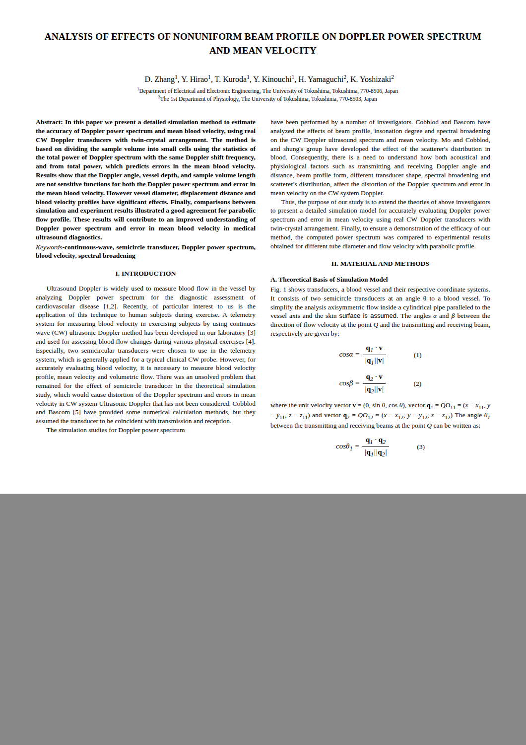Analysis of Effects of Nonuniform Beam Profile on Doppler Power Spectrum and Mean Velocity
D. Zhang1, Y. Hirao1, T. Kuroda1, Y. Kinouchi1, H. Yamaguchi2, K. Yoshizaki2
1Department of Electrical and Electronic Engineering, The University of Tokushima, Tokushima, 770-8506, Japan
2The 1st Department of Physiology, The University of Tokushima, Tokushima, 770-8503, Japan
Abstract: In this paper we present a detailed simulation method to estimate the accuracy of Doppler power spectrum and mean blood velocity, using real CW Doppler transducers with twin-crystal arrangement. The method is based on dividing the sample volume into small cells using the statistics of the total power of Doppler spectrum with the same Doppler shift frequency, and from total power, which predicts errors in the mean blood velocity. Results show that the Doppler angle, vessel depth, and sample volume length are not sensitive functions for both the Doppler power spectrum and error in the mean blood velocity. However vessel diameter, displacement distance and blood velocity profiles have significant effects. Finally, comparisons between simulation and experiment results illustrated a good agreement for parabolic flow profile. These results will contribute to an improved understanding of Doppler power spectrum and error in mean blood velocity in medical ultrasound diagnostics.
Keywords-continuous-wave, semicircle transducer, Doppler power spectrum, blood velocity, spectral broadening
I. Introduction
Ultrasound Doppler is widely used to measure blood flow in the vessel by analyzing Doppler power spectrum for the diagnostic assessment of cardiovascular disease [1,2]. Recently, of particular interest to us is the application of this technique to human subjects during exercise. A telemetry system for measuring blood velocity in exercising subjects by using continues wave (CW) ultrasonic Doppler method has been developed in our laboratory [3] and used for assessing blood flow changes during various physical exercises [4]. Especially, two semicircular transducers were chosen to use in the telemetry system, which is generally applied for a typical clinical CW probe. However, for accurately evaluating blood velocity, it is necessary to measure blood velocity profile, mean velocity and volumetric flow. There was an unsolved problem that remained for the effect of semicircle transducer in the theoretical simulation study, which would cause distortion of the Doppler spectrum and errors in mean velocity in CW system Ultrasonic Doppler that has not been considered. Cobblod and Bascom [5] have provided some numerical calculation methods, but they assumed the transducer to be coincident with transmission and reception.
The simulation studies for Doppler power spectrum
have been performed by a number of investigators. Cobblod and Bascom have analyzed the effects of beam profile, insonation degree and spectral broadening on the CW Doppler ultrasound spectrum and mean velocity. Mo and Cobblod, and shung's group have developed the effect of the scatterer's distribution in blood. Consequently, there is a need to understand how both acoustical and physiological factors such as transmitting and receiving Doppler angle and distance, beam profile form, different transducer shape, spectral broadening and scatterer's distribution, affect the distortion of the Doppler spectrum and error in mean velocity on the CW system Doppler.
Thus, the purpose of our study is to extend the theories of above investigators to present a detailed simulation model for accurately evaluating Doppler power spectrum and error in mean velocity using real CW Doppler transducers with twin-crystal arrangement. Finally, to ensure a demonstration of the efficacy of our method, the computed power spectrum was compared to experimental results obtained for different tube diameter and flow velocity with parabolic profile.
II. Material and Methods
A. Theoretical Basis of Simulation Model
Fig. 1 shows transducers, a blood vessel and their respective coordinate systems. It consists of two semicircle transducers at an angle θ to a blood vessel. To simplify the analysis axisymmetric flow inside a cylindrical pipe paralleled to the vessel axis and the skin surface is assumed. The angles α and β between the direction of flow velocity at the point Q and the transmitting and receiving beam, respectively are given by:
cosα = q1 · v|q1||v|
(1)
cosβ = q2 · v|q2||v|
(2)
where the unit velocity vector v = (0, sin θ, cos θ), vector q1 = QO11 = (x − x11, y − y11, z − z11) and vector q2 = QO12 = (x − x12, y − y12, z − z12) The angle θ1 between the transmitting and receiving beams at the point Q can be written as:
cosθ1 = q1 · q2|q1||q2|
(3)